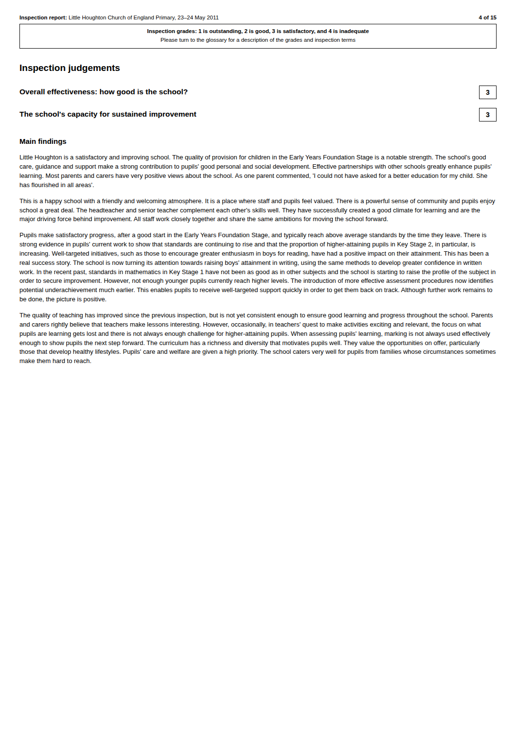Inspection report: Little Houghton Church of England Primary, 23–24 May 2011
4 of 15
Inspection grades: 1 is outstanding, 2 is good, 3 is satisfactory, and 4 is inadequate
Please turn to the glossary for a description of the grades and inspection terms
Inspection judgements
Overall effectiveness: how good is the school?
3
The school's capacity for sustained improvement
3
Main findings
Little Houghton is a satisfactory and improving school. The quality of provision for children in the Early Years Foundation Stage is a notable strength. The school's good care, guidance and support make a strong contribution to pupils' good personal and social development. Effective partnerships with other schools greatly enhance pupils' learning. Most parents and carers have very positive views about the school. As one parent commented, 'I could not have asked for a better education for my child. She has flourished in all areas'.
This is a happy school with a friendly and welcoming atmosphere. It is a place where staff and pupils feel valued. There is a powerful sense of community and pupils enjoy school a great deal. The headteacher and senior teacher complement each other's skills well. They have successfully created a good climate for learning and are the major driving force behind improvement. All staff work closely together and share the same ambitions for moving the school forward.
Pupils make satisfactory progress, after a good start in the Early Years Foundation Stage, and typically reach above average standards by the time they leave. There is strong evidence in pupils' current work to show that standards are continuing to rise and that the proportion of higher-attaining pupils in Key Stage 2, in particular, is increasing. Well-targeted initiatives, such as those to encourage greater enthusiasm in boys for reading, have had a positive impact on their attainment. This has been a real success story. The school is now turning its attention towards raising boys' attainment in writing, using the same methods to develop greater confidence in written work. In the recent past, standards in mathematics in Key Stage 1 have not been as good as in other subjects and the school is starting to raise the profile of the subject in order to secure improvement. However, not enough younger pupils currently reach higher levels. The introduction of more effective assessment procedures now identifies potential underachievement much earlier. This enables pupils to receive well-targeted support quickly in order to get them back on track. Although further work remains to be done, the picture is positive.
The quality of teaching has improved since the previous inspection, but is not yet consistent enough to ensure good learning and progress throughout the school. Parents and carers rightly believe that teachers make lessons interesting. However, occasionally, in teachers' quest to make activities exciting and relevant, the focus on what pupils are learning gets lost and there is not always enough challenge for higher-attaining pupils. When assessing pupils' learning, marking is not always used effectively enough to show pupils the next step forward. The curriculum has a richness and diversity that motivates pupils well. They value the opportunities on offer, particularly those that develop healthy lifestyles. Pupils' care and welfare are given a high priority. The school caters very well for pupils from families whose circumstances sometimes make them hard to reach.